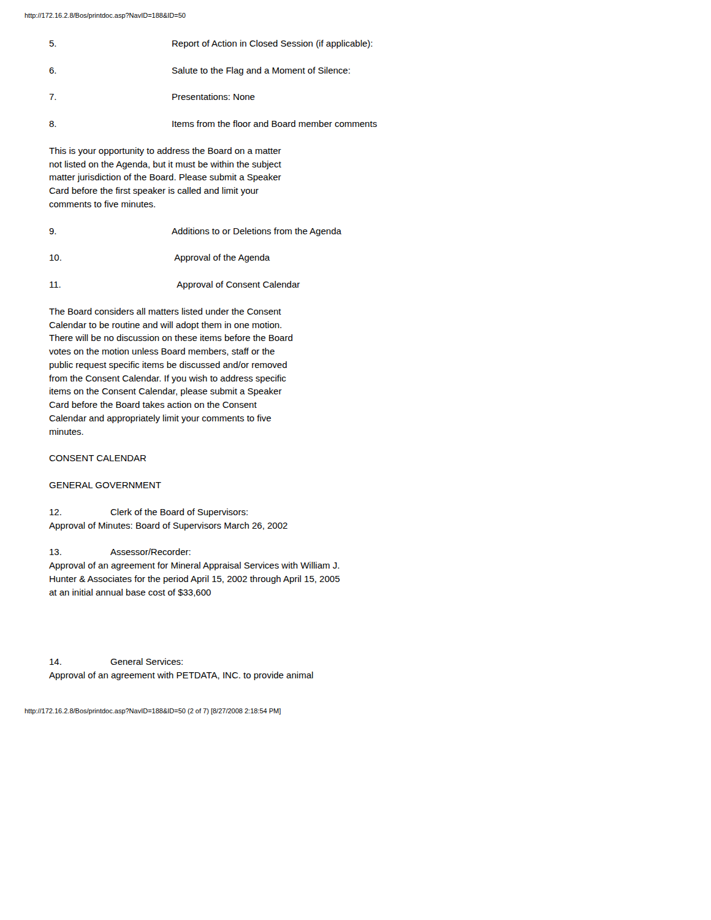http://172.16.2.8/Bos/printdoc.asp?NavID=188&ID=50
5. Report of Action in Closed Session (if applicable):
6. Salute to the Flag and a Moment of Silence:
7. Presentations: None
8. Items from the floor and Board member comments
This is your opportunity to address the Board on a matter
not listed on the Agenda, but it must be within the subject
matter jurisdiction of the Board. Please submit a Speaker
Card before the first speaker is called and limit your
comments to five minutes.
9. Additions to or Deletions from the Agenda
10. Approval of the Agenda
11. Approval of Consent Calendar
The Board considers all matters listed under the Consent
Calendar to be routine and will adopt them in one motion.
There will be no discussion on these items before the Board
votes on the motion unless Board members, staff or the
public request specific items be discussed and/or removed
from the Consent Calendar. If you wish to address specific
items on the Consent Calendar, please submit a Speaker
Card before the Board takes action on the Consent
Calendar and appropriately limit your comments to five
minutes.
CONSENT CALENDAR
GENERAL GOVERNMENT
12. Clerk of the Board of Supervisors:
Approval of Minutes: Board of Supervisors March 26, 2002
13. Assessor/Recorder:
Approval of an agreement for Mineral Appraisal Services with William J.
Hunter & Associates for the period April 15, 2002 through April 15, 2005
at an initial annual base cost of $33,600
14. General Services:
Approval of an agreement with PETDATA, INC. to provide animal
http://172.16.2.8/Bos/printdoc.asp?NavID=188&ID=50 (2 of 7) [8/27/2008 2:18:54 PM]